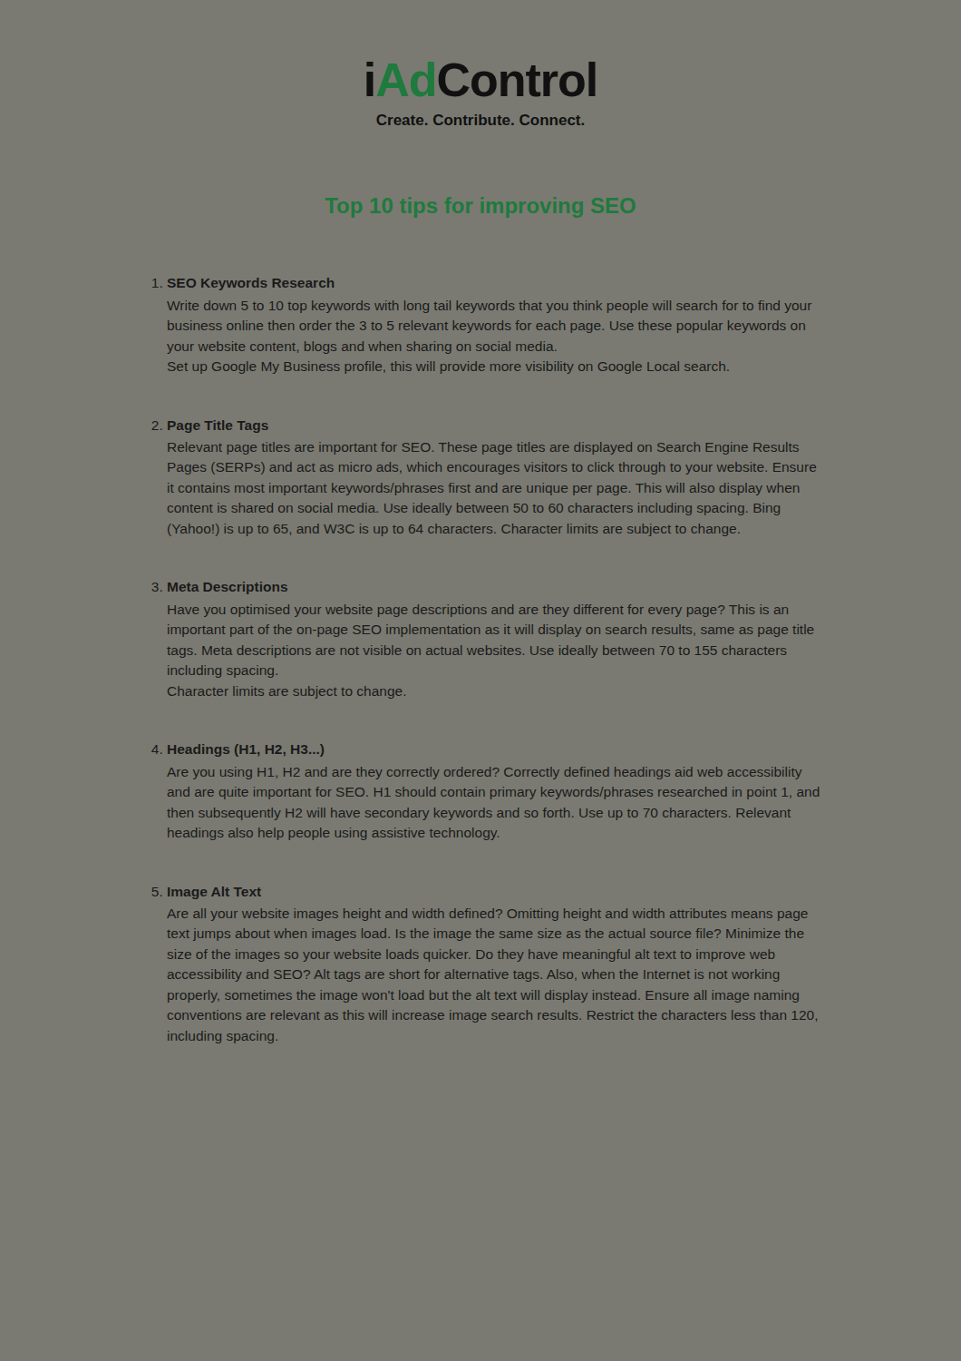iAd Control
Create. Contribute. Connect.
Top 10 tips for improving SEO
SEO Keywords Research Write down 5 to 10 top keywords with long tail keywords that you think people will search for to find your business online then order the 3 to 5 relevant keywords for each page. Use these popular keywords on your website content, blogs and when sharing on social media.
Set up Google My Business profile, this will provide more visibility on Google Local search.
Page Title Tags Relevant page titles are important for SEO. These page titles are displayed on Search Engine Results Pages (SERPs) and act as micro ads, which encourages visitors to click through to your website. Ensure it contains most important keywords/phrases first and are unique per page. This will also display when content is shared on social media. Use ideally between 50 to 60 characters including spacing. Bing (Yahoo!) is up to 65, and W3C is up to 64 characters. Character limits are subject to change.
Meta Descriptions Have you optimised your website page descriptions and are they different for every page? This is an important part of the on-page SEO implementation as it will display on search results, same as page title tags. Meta descriptions are not visible on actual websites. Use ideally between 70 to 155 characters including spacing.
Character limits are subject to change.
Headings (H1, H2, H3...) Are you using H1, H2 and are they correctly ordered? Correctly defined headings aid web accessibility and are quite important for SEO. H1 should contain primary keywords/phrases researched in point 1, and then subsequently H2 will have secondary keywords and so forth. Use up to 70 characters. Relevant headings also help people using assistive technology.
Image Alt Text Are all your website images height and width defined? Omitting height and width attributes means page text jumps about when images load. Is the image the same size as the actual source file? Minimize the size of the images so your website loads quicker. Do they have meaningful alt text to improve web accessibility and SEO? Alt tags are short for alternative tags. Also, when the Internet is not working properly, sometimes the image won't load but the alt text will display instead. Ensure all image naming conventions are relevant as this will increase image search results. Restrict the characters less than 120, including spacing.